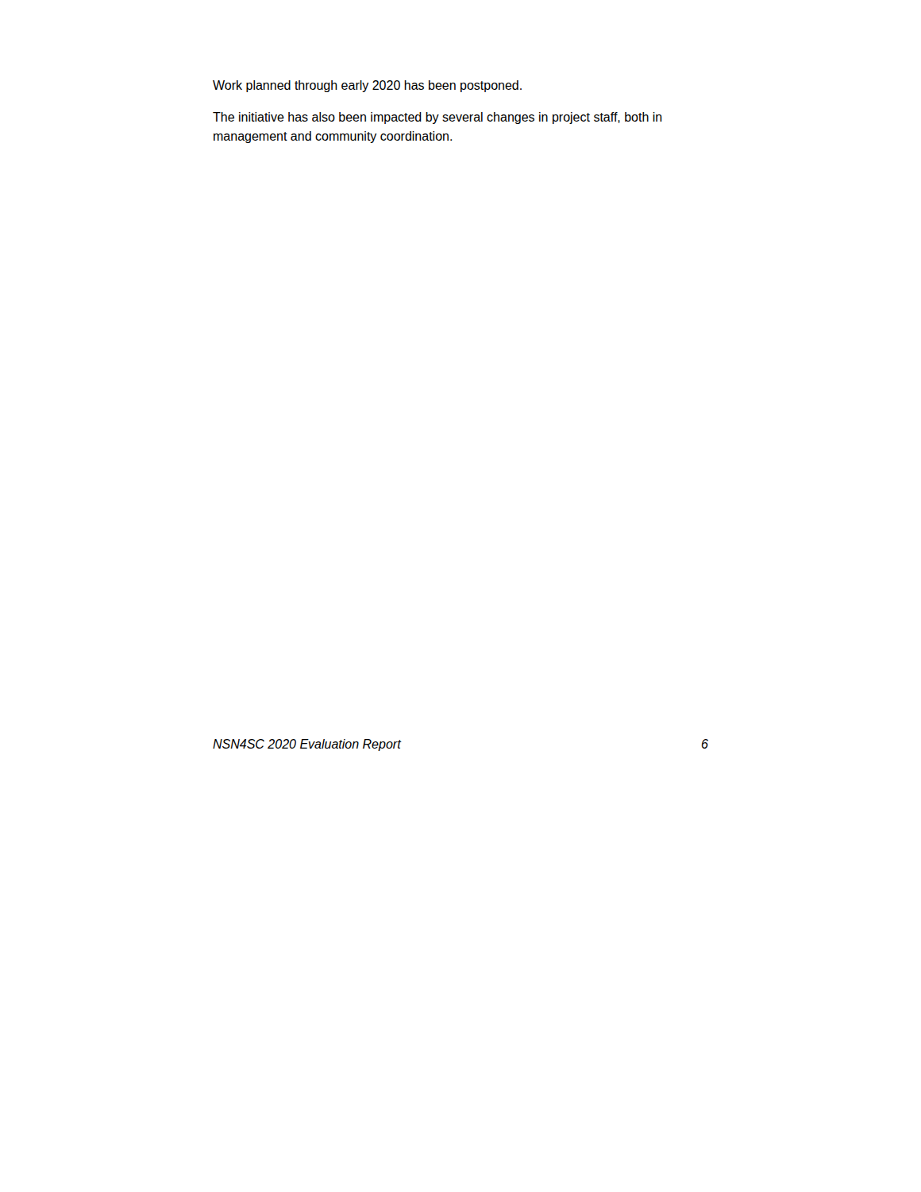Work planned through early 2020 has been postponed.
The initiative has also been impacted by several changes in project staff, both in management and community coordination.
NSN4SC 2020 Evaluation Report 6